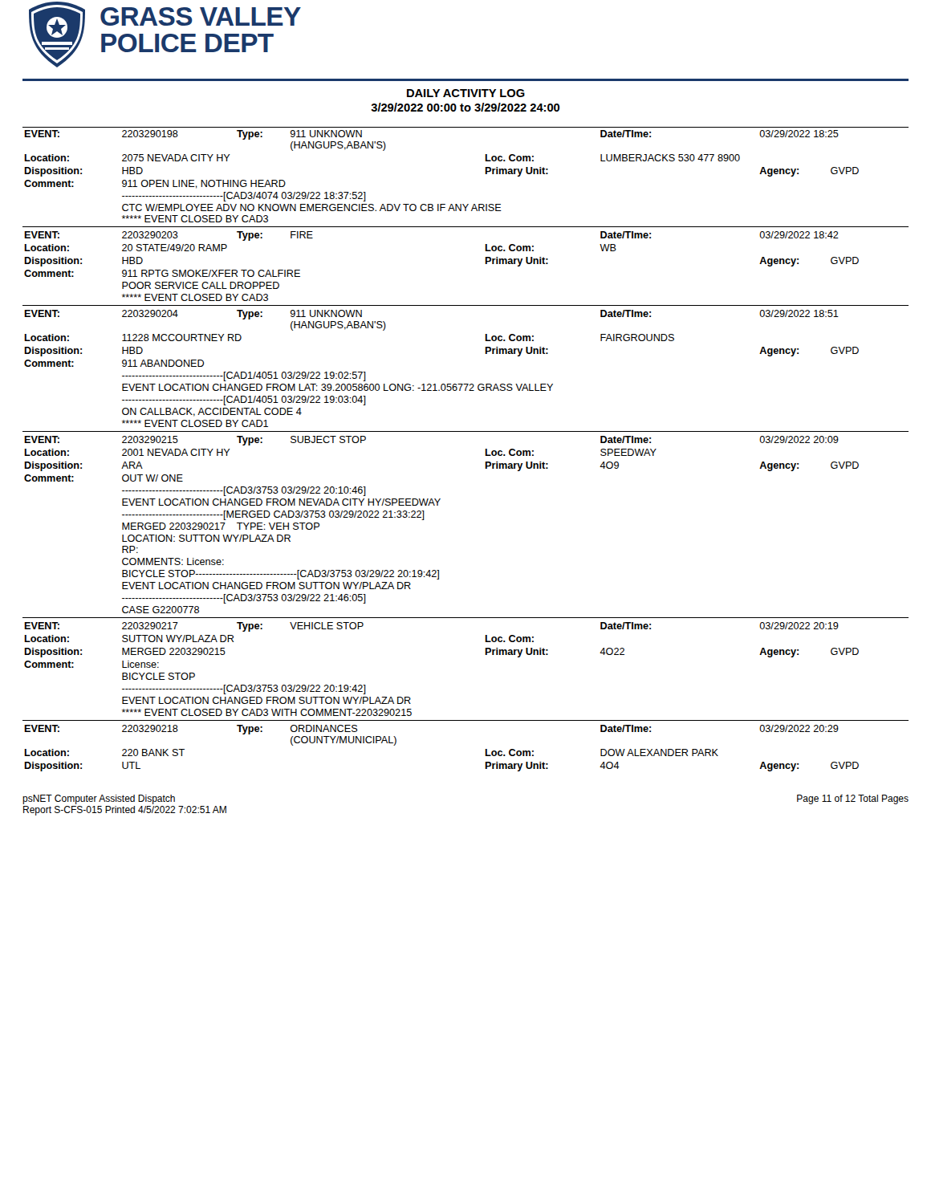GRASS VALLEY
POLICE DEPT
DAILY ACTIVITY LOG
3/29/2022 00:00 to 3/29/2022 24:00
| EVENT: | 2203290198 | Type: | 911 UNKNOWN (HANGUPS,ABAN'S) | Date/TIme: | 03/29/2022 18:25 |
| Location: | 2075 NEVADA CITY HY | Loc. Com: | LUMBERJACKS 530 477 8900 |
| Disposition: | HBD | Primary Unit: | | Agency: | GVPD |
| Comment: | 911 OPEN LINE, NOTHING HEARD ------------------------------[CAD3/4074 03/29/22 18:37:52] CTC W/EMPLOYEE ADV NO KNOWN EMERGENCIES. ADV TO CB IF ANY ARISE ***** EVENT CLOSED BY CAD3 |
| EVENT: | 2203290203 | Type: | FIRE | | Date/TIme: | 03/29/2022 18:42 |
| Location: | 20 STATE/49/20 RAMP | Loc. Com: | WB |
| Disposition: | HBD | Primary Unit: | | Agency: | GVPD |
| Comment: | 911 RPTG SMOKE/XFER TO CALFIRE POOR SERVICE CALL DROPPED ***** EVENT CLOSED BY CAD3 |
| EVENT: | 2203290204 | Type: | 911 UNKNOWN (HANGUPS,ABAN'S) | Date/TIme: | 03/29/2022 18:51 |
| Location: | 11228 MCCOURTNEY RD | Loc. Com: | FAIRGROUNDS |
| Disposition: | HBD | Primary Unit: | | Agency: | GVPD |
| Comment: | 911 ABANDONED ------------------------------[CAD1/4051 03/29/22 19:02:57] EVENT LOCATION CHANGED FROM LAT: 39.20058600 LONG: -121.056772 GRASS VALLEY ------------------------------[CAD1/4051 03/29/22 19:03:04] ON CALLBACK, ACCIDENTAL CODE 4 ***** EVENT CLOSED BY CAD1 |
| EVENT: | 2203290215 | Type: | SUBJECT STOP | Date/TIme: | 03/29/2022 20:09 |
| Location: | 2001 NEVADA CITY HY | Loc. Com: | SPEEDWAY |
| Disposition: | ARA | Primary Unit: | 4O9 | Agency: | GVPD |
| Comment: | OUT W/ ONE ------------------------------[CAD3/3753 03/29/22 20:10:46] EVENT LOCATION CHANGED FROM NEVADA CITY HY/SPEEDWAY ------------------------------[MERGED CAD3/3753 03/29/2022 21:33:22] MERGED 2203290217 TYPE: VEH STOP LOCATION: SUTTON WY/PLAZA DR RP: COMMENTS: License: BICYCLE STOP------------------------------[CAD3/3753 03/29/22 20:19:42] EVENT LOCATION CHANGED FROM SUTTON WY/PLAZA DR ------------------------------[CAD3/3753 03/29/22 21:46:05] CASE G2200778 |
| EVENT: | 2203290217 | Type: | VEHICLE STOP | Date/TIme: | 03/29/2022 20:19 |
| Location: | SUTTON WY/PLAZA DR | Loc. Com: | |
| Disposition: | MERGED 2203290215 | Primary Unit: | 4O22 | Agency: | GVPD |
| Comment: | License: BICYCLE STOP ------------------------------[CAD3/3753 03/29/22 20:19:42] EVENT LOCATION CHANGED FROM SUTTON WY/PLAZA DR ***** EVENT CLOSED BY CAD3 WITH COMMENT-2203290215 |
| EVENT: | 2203290218 | Type: | ORDINANCES (COUNTY/MUNICIPAL) | Date/TIme: | 03/29/2022 20:29 |
| Location: | 220 BANK ST | Loc. Com: | DOW ALEXANDER PARK |
| Disposition: | UTL | Primary Unit: | 4O4 | Agency: | GVPD |
psNET Computer Assisted Dispatch
Report S-CFS-015 Printed 4/5/2022 7:02:51 AM
Page 11 of 12 Total Pages